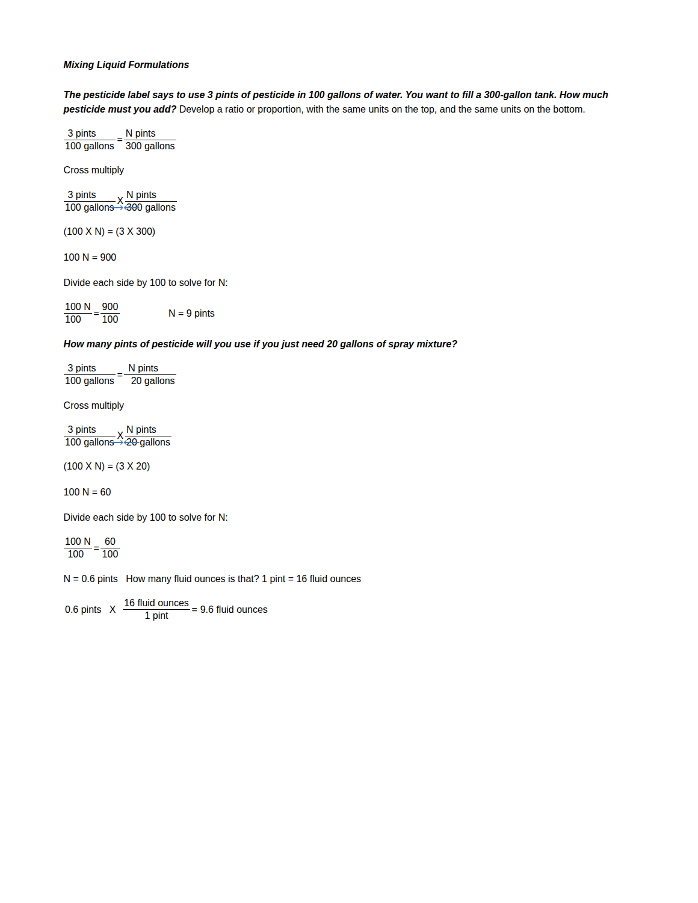Mixing Liquid Formulations
The pesticide label says to use 3 pints of pesticide in 100 gallons of water. You want to fill a 300-gallon tank. How much pesticide must you add? Develop a ratio or proportion, with the same units on the top, and the same units on the bottom.
| 3 pints | = | N pints |
| 100 gallons | 300 gallons |
Cross multiply
| 3 pints | X ⟶ ⟵ | N pints |
| 100 gallons | 300 gallons |
(100 X N) = (3 X 300)
100 N = 900
Divide each side by 100 to solve for N:
| 100 N | = | 900 | | N = 9 pints |
| 100 | 100 |
How many pints of pesticide will you use if you just need 20 gallons of spray mixture?
| 3 pints | = | N pints |
| 100 gallons | 20 gallons |
Cross multiply
| 3 pints | X ⟶ ⟵ | N pints |
| 100 gallons | 20 gallons |
(100 X N) = (3 X 20)
100 N = 60
Divide each side by 100 to solve for N:
| 100 N | = | 60 |
| 100 | 100 |
N = 0.6 pints How many fluid ounces is that? 1 pint = 16 fluid ounces
| 0.6 pints X | 16 fluid ounces | = | 9.6 fluid ounces |
| 1 pint |